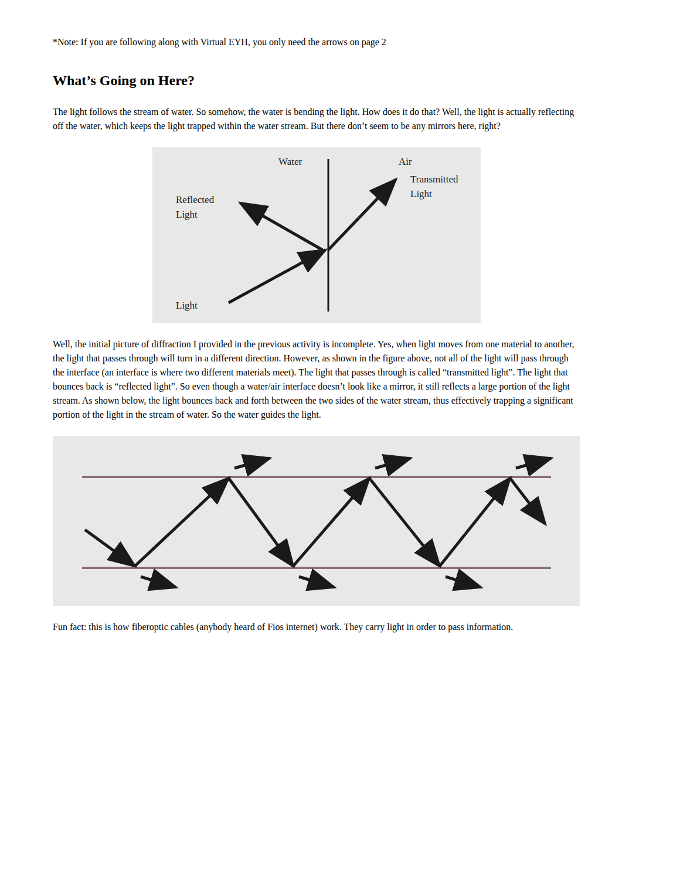*Note: If you are following along with Virtual EYH, you only need the arrows on page 2
What’s Going on Here?
The light follows the stream of water. So somehow, the water is bending the light. How does it do that? Well, the light is actually reflecting off the water, which keeps the light trapped within the water stream. But there don’t seem to be any mirrors here, right?
Water Air Transmitted Light Reflected Light Light
Well, the initial picture of diffraction I provided in the previous activity is incomplete. Yes, when light moves from one material to another, the light that passes through will turn in a different direction. However, as shown in the figure above, not all of the light will pass through the interface (an interface is where two different materials meet). The light that passes through is called “transmitted light”. The light that bounces back is “reflected light”. So even though a water/air interface doesn’t look like a mirror, it still reflects a large portion of the light stream. As shown below, the light bounces back and forth between the two sides of the water stream, thus effectively trapping a significant portion of the light in the stream of water. So the water guides the light.
Fun fact: this is how fiberoptic cables (anybody heard of Fios internet) work. They carry light in order to pass information.